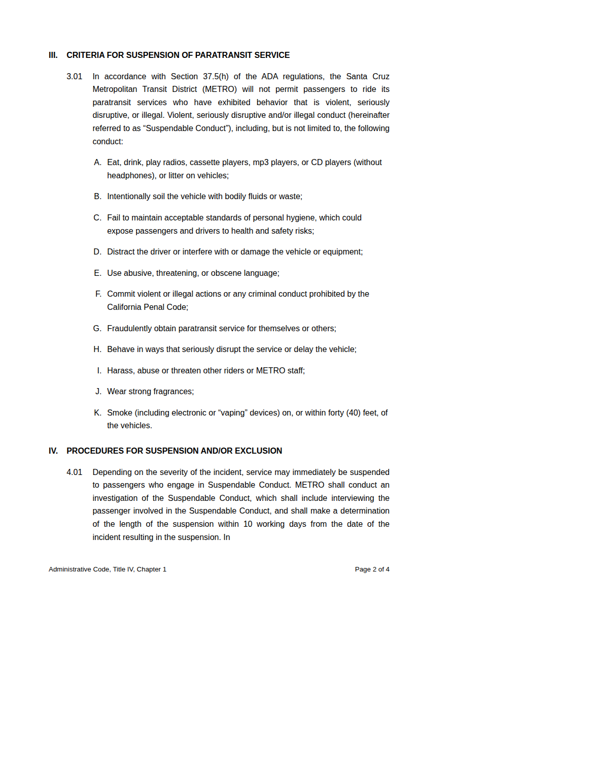III. Criteria for Suspension of Paratransit Service
3.01 In accordance with Section 37.5(h) of the ADA regulations, the Santa Cruz Metropolitan Transit District (METRO) will not permit passengers to ride its paratransit services who have exhibited behavior that is violent, seriously disruptive, or illegal. Violent, seriously disruptive and/or illegal conduct (hereinafter referred to as “Suspendable Conduct”), including, but is not limited to, the following conduct:
Eat, drink, play radios, cassette players, mp3 players, or CD players (without headphones), or litter on vehicles;
Intentionally soil the vehicle with bodily fluids or waste;
Fail to maintain acceptable standards of personal hygiene, which could expose passengers and drivers to health and safety risks;
Distract the driver or interfere with or damage the vehicle or equipment;
Use abusive, threatening, or obscene language;
Commit violent or illegal actions or any criminal conduct prohibited by the California Penal Code;
Fraudulently obtain paratransit service for themselves or others;
Behave in ways that seriously disrupt the service or delay the vehicle;
Harass, abuse or threaten other riders or METRO staff;
Wear strong fragrances;
Smoke (including electronic or “vaping” devices) on, or within forty (40) feet, of the vehicles.
IV. Procedures for Suspension and/or Exclusion
4.01 Depending on the severity of the incident, service may immediately be suspended to passengers who engage in Suspendable Conduct. METRO shall conduct an investigation of the Suspendable Conduct, which shall include interviewing the passenger involved in the Suspendable Conduct, and shall make a determination of the length of the suspension within 10 working days from the date of the incident resulting in the suspension. In
Administrative Code, Title IV, Chapter 1 Page 2 of 4